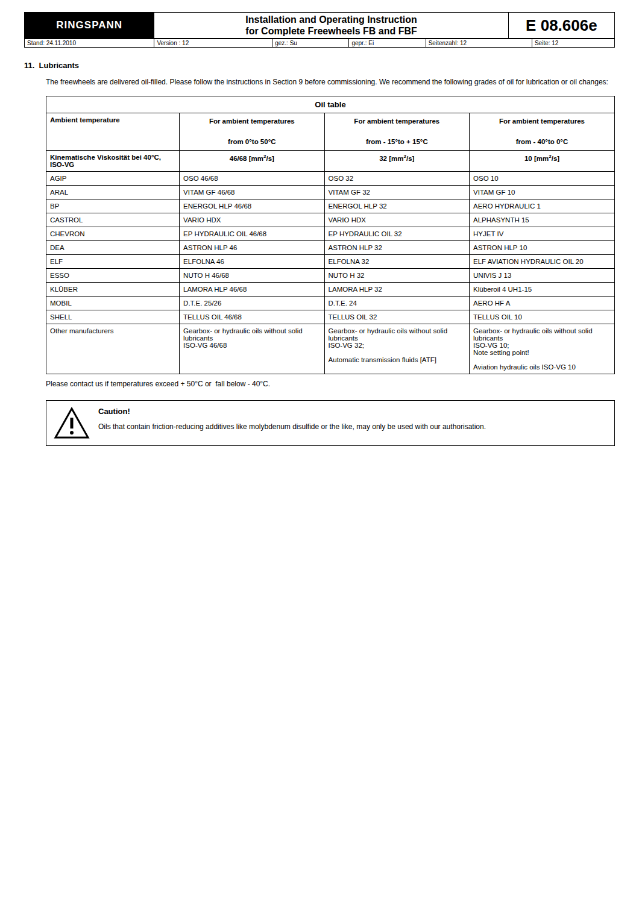| RINGSPANN | Installation and Operating Instruction for Complete Freewheels FB and FBF | E 08.606e |
| Stand: 24.11.2010 | Version : 12 | gez.: Su | gepr.: Ei | Seitenzahl: 12 | Seite: 12 |
11. Lubricants
The freewheels are delivered oil-filled. Please follow the instructions in Section 9 before commissioning. We recommend the following grades of oil for lubrication or oil changes:
| Oil table |
| Ambient temperature | For ambient temperatures from 0°to 50°C | For ambient temperatures from - 15°to + 15°C | For ambient temperatures from - 40°to 0°C |
| Kinematische Viskosität bei 40°C, ISO-VG | 46/68 [mm 2 /s] | 32 [mm 2 /s] | 10 [mm 2 /s] |
| AGIP | OSO 46/68 | OSO 32 | OSO 10 |
| ARAL | VITAM GF 46/68 | VITAM GF 32 | VITAM GF 10 |
| BP | ENERGOL HLP 46/68 | ENERGOL HLP 32 | AERO HYDRAULIC 1 |
| CASTROL | VARIO HDX | VARIO HDX | ALPHASYNTH 15 |
| CHEVRON | EP HYDRAULIC OIL 46/68 | EP HYDRAULIC OIL 32 | HYJET IV |
| DEA | ASTRON HLP 46 | ASTRON HLP 32 | ASTRON HLP 10 |
| ELF | ELFOLNA 46 | ELFOLNA 32 | ELF AVIATION HYDRAULIC OIL 20 |
| ESSO | NUTO H 46/68 | NUTO H 32 | UNIVIS J 13 |
| KLÜBER | LAMORA HLP 46/68 | LAMORA HLP 32 | Klüberoil 4 UH1-15 |
| MOBIL | D.T.E. 25/26 | D.T.E. 24 | AERO HF A |
| SHELL | TELLUS OIL 46/68 | TELLUS OIL 32 | TELLUS OIL 10 |
| Other manufacturers | Gearbox- or hydraulic oils without solid lubricants ISO-VG 46/68 | Gearbox- or hydraulic oils without solid lubricants ISO-VG 32; Automatic transmission fluids [ATF] | Gearbox- or hydraulic oils without solid lubricants ISO-VG 10; Note setting point! Aviation hydraulic oils ISO-VG 10 |
Please contact us if temperatures exceed + 50°C or fall below - 40°C.
Caution!
Oils that contain friction-reducing additives like molybdenum disulfide or the like, may only be used with our authorisation.